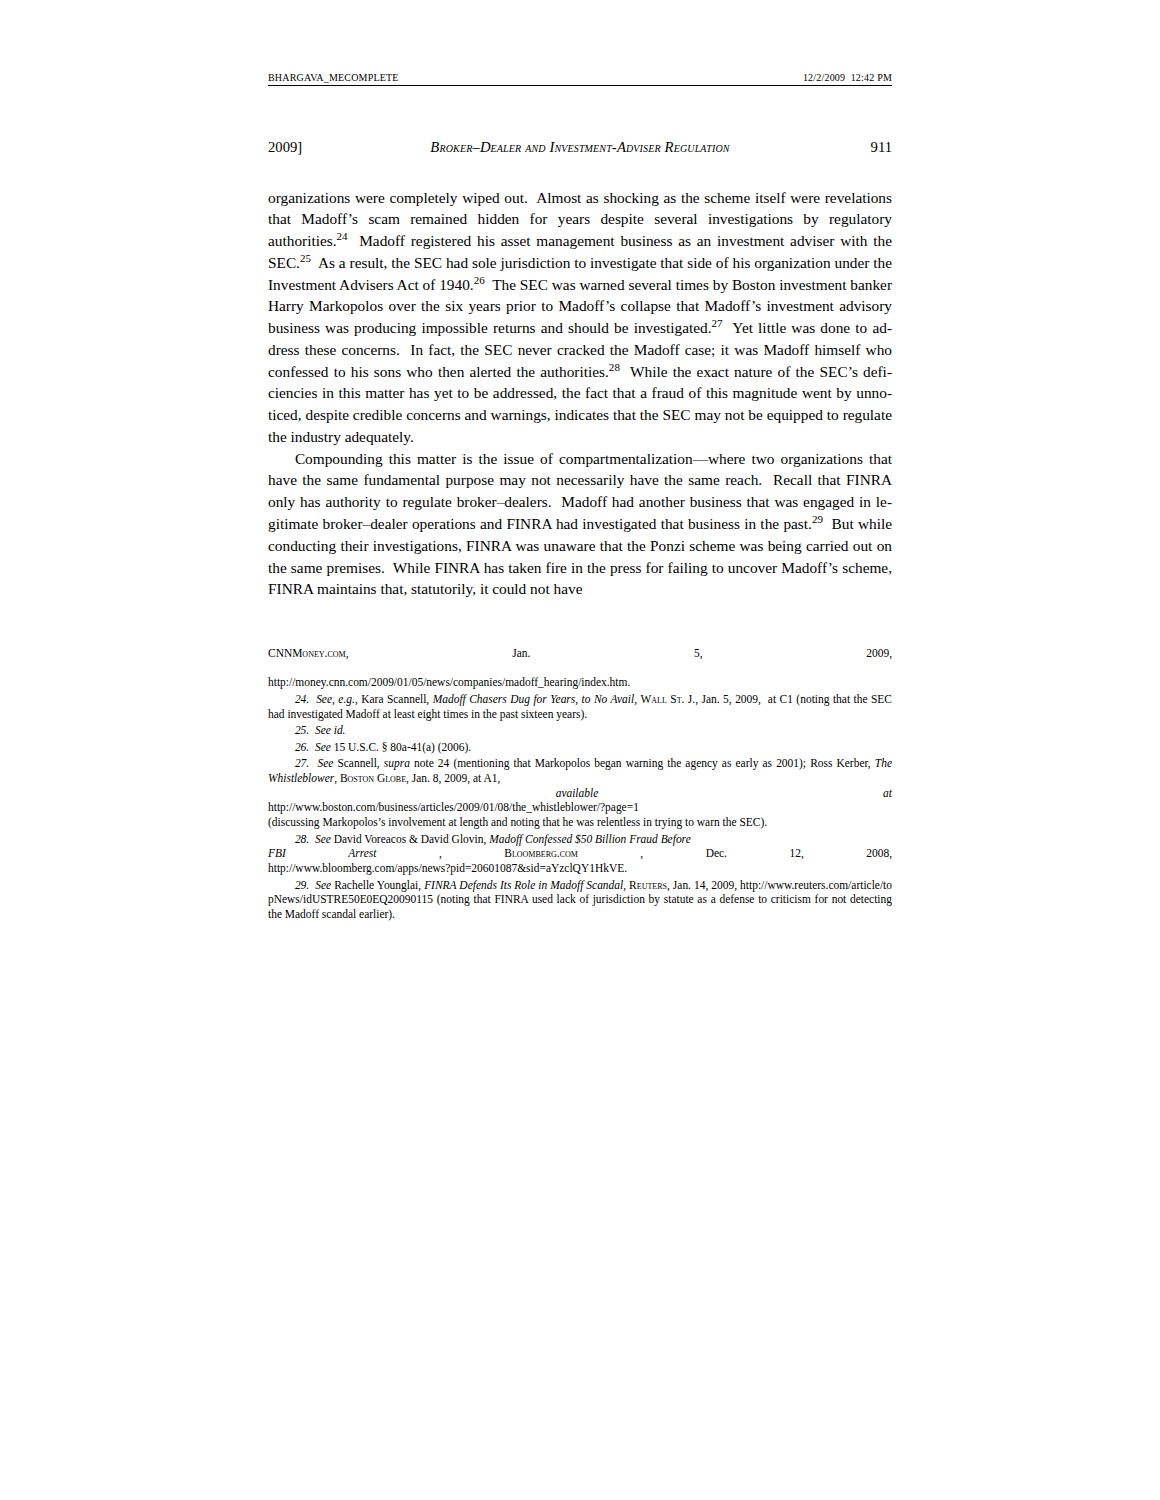BHARGAVA_MECOMPLETE 12/2/2009 12:42 PM
2009] Broker–Dealer and Investment-Adviser Regulation 911
organizations were completely wiped out. Almost as shocking as the scheme itself were revelations that Madoff’s scam remained hidden for years despite several investigations by regulatory authorities.24 Madoff registered his asset management business as an investment adviser with the SEC.25 As a result, the SEC had sole jurisdiction to investigate that side of his organization under the Investment Advisers Act of 1940.26 The SEC was warned several times by Boston investment banker Harry Markopolos over the six years prior to Madoff’s collapse that Madoff’s investment advisory business was producing impossible returns and should be investigated.27 Yet little was done to address these concerns. In fact, the SEC never cracked the Madoff case; it was Madoff himself who confessed to his sons who then alerted the authorities.28 While the exact nature of the SEC’s deficiencies in this matter has yet to be addressed, the fact that a fraud of this magnitude went by unnoticed, despite credible concerns and warnings, indicates that the SEC may not be equipped to regulate the industry adequately.
Compounding this matter is the issue of compartmentalization—where two organizations that have the same fundamental purpose may not necessarily have the same reach. Recall that FINRA only has authority to regulate broker–dealers. Madoff had another business that was engaged in legitimate broker–dealer operations and FINRA had investigated that business in the past.29 But while conducting their investigations, FINRA was unaware that the Ponzi scheme was being carried out on the same premises. While FINRA has taken fire in the press for failing to uncover Madoff’s scheme, FINRA maintains that, statutorily, it could not have
CNNMoney.com, Jan. 5, 2009,
http://money.cnn.com/2009/01/05/news/companies/madoff_hearing/index.htm.
24. See, e.g., Kara Scannell, Madoff Chasers Dug for Years, to No Avail, Wall St. J., Jan. 5, 2009, at C1 (noting that the SEC had investigated Madoff at least eight times in the past sixteen years).
25. See id.
26. See 15 U.S.C. § 80a-41(a) (2006).
27. See Scannell, supra note 24 (mentioning that Markopolos began warning the agency as early as 2001); Ross Kerber, The Whistleblower, Boston Globe, Jan. 8, 2009, at A1, available at http://www.boston.com/business/articles/2009/01/08/the_whistleblower/?page=1
(discussing Markopolos’s involvement at length and noting that he was relentless in trying to warn the SEC).
28. See David Voreacos & David Glovin, Madoff Confessed $50 Billion Fraud Before FBI Arrest,Bloomberg.com,Dec. 12, 2008, http://www.bloomberg.com/apps/news?pid=20601087&sid=aYzclQY1HkVE.
29. See Rachelle Younglai, FINRA Defends Its Role in Madoff Scandal, Reuters, Jan. 14, 2009, http://www.reuters.com/article/topNews/idUSTRE50E0EQ20090115 (noting that FINRA used lack of jurisdiction by statute as a defense to criticism for not detecting the Madoff scandal earlier).